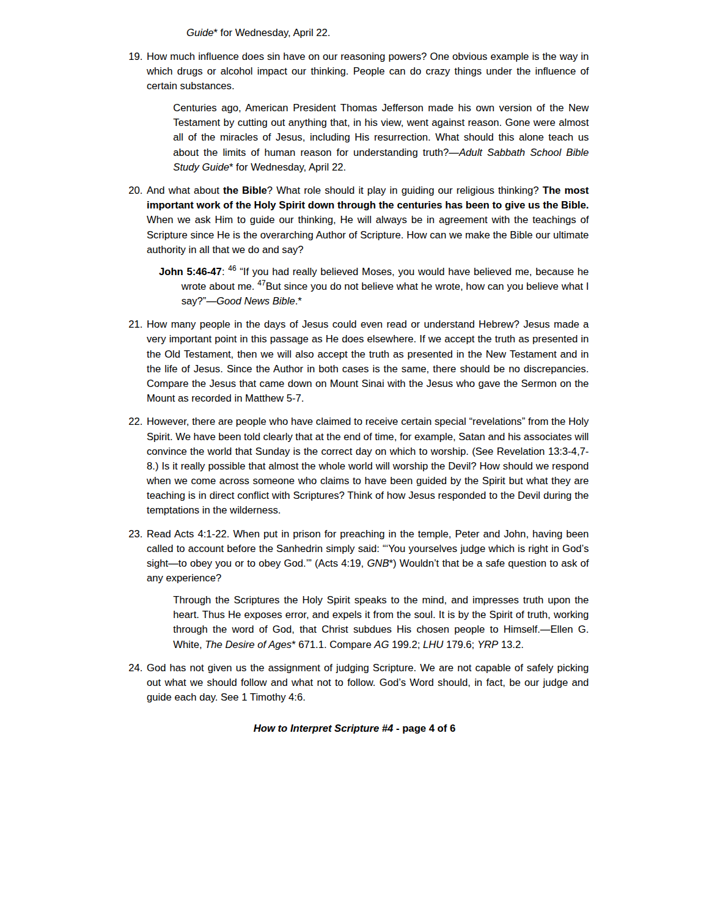Guide* for Wednesday, April 22.
19. How much influence does sin have on our reasoning powers? One obvious example is the way in which drugs or alcohol impact our thinking. People can do crazy things under the influence of certain substances.
Centuries ago, American President Thomas Jefferson made his own version of the New Testament by cutting out anything that, in his view, went against reason. Gone were almost all of the miracles of Jesus, including His resurrection. What should this alone teach us about the limits of human reason for understanding truth?—Adult Sabbath School Bible Study Guide* for Wednesday, April 22.
20. And what about the Bible? What role should it play in guiding our religious thinking? The most important work of the Holy Spirit down through the centuries has been to give us the Bible. When we ask Him to guide our thinking, He will always be in agreement with the teachings of Scripture since He is the overarching Author of Scripture. How can we make the Bible our ultimate authority in all that we do and say?
John 5:46-47: 46 “If you had really believed Moses, you would have believed me, because he wrote about me. 47But since you do not believe what he wrote, how can you believe what I say?”—Good News Bible.*
21. How many people in the days of Jesus could even read or understand Hebrew? Jesus made a very important point in this passage as He does elsewhere. If we accept the truth as presented in the Old Testament, then we will also accept the truth as presented in the New Testament and in the life of Jesus. Since the Author in both cases is the same, there should be no discrepancies. Compare the Jesus that came down on Mount Sinai with the Jesus who gave the Sermon on the Mount as recorded in Matthew 5-7.
22. However, there are people who have claimed to receive certain special “revelations” from the Holy Spirit. We have been told clearly that at the end of time, for example, Satan and his associates will convince the world that Sunday is the correct day on which to worship. (See Revelation 13:3-4,7-8.) Is it really possible that almost the whole world will worship the Devil? How should we respond when we come across someone who claims to have been guided by the Spirit but what they are teaching is in direct conflict with Scriptures? Think of how Jesus responded to the Devil during the temptations in the wilderness.
23. Read Acts 4:1-22. When put in prison for preaching in the temple, Peter and John, having been called to account before the Sanhedrin simply said: “‘You yourselves judge which is right in God’s sight—to obey you or to obey God.’” (Acts 4:19, GNB*) Wouldn’t that be a safe question to ask of any experience?
Through the Scriptures the Holy Spirit speaks to the mind, and impresses truth upon the heart. Thus He exposes error, and expels it from the soul. It is by the Spirit of truth, working through the word of God, that Christ subdues His chosen people to Himself.—Ellen G. White, The Desire of Ages* 671.1. Compare AG 199.2; LHU 179.6; YRP 13.2.
24. God has not given us the assignment of judging Scripture. We are not capable of safely picking out what we should follow and what not to follow. God’s Word should, in fact, be our judge and guide each day. See 1 Timothy 4:6.
How to Interpret Scripture #4 - page 4 of 6